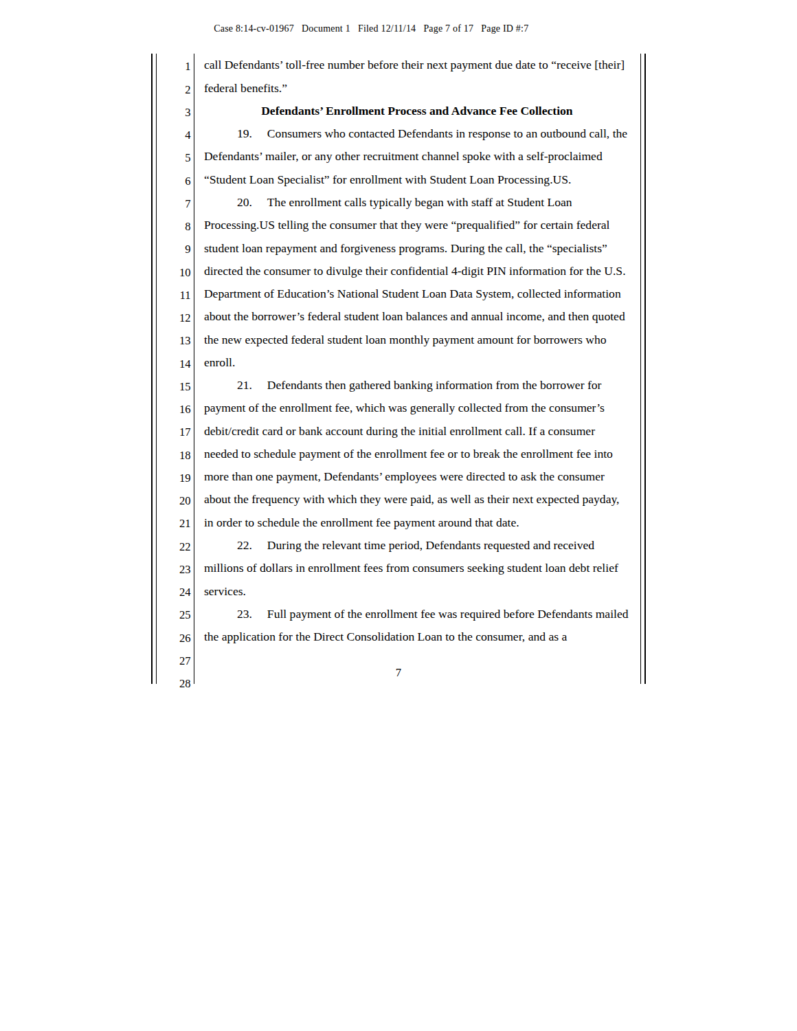Case 8:14-cv-01967 Document 1 Filed 12/11/14 Page 7 of 17 Page ID #:7
1
2
3
4
5
6
7
8
9
10
11
12
13
14
15
16
17
18
19
20
21
22
23
24
25
26
27
28
call Defendants’ toll-free number before their next payment due date to “receive [their] federal benefits.”
Defendants’ Enrollment Process and Advance Fee Collection
19. Consumers who contacted Defendants in response to an outbound call, the Defendants’ mailer, or any other recruitment channel spoke with a self-proclaimed “Student Loan Specialist” for enrollment with Student Loan Processing.US.
20. The enrollment calls typically began with staff at Student Loan Processing.US telling the consumer that they were “prequalified” for certain federal student loan repayment and forgiveness programs. During the call, the “specialists” directed the consumer to divulge their confidential 4-digit PIN information for the U.S. Department of Education’s National Student Loan Data System, collected information about the borrower’s federal student loan balances and annual income, and then quoted the new expected federal student loan monthly payment amount for borrowers who enroll.
21. Defendants then gathered banking information from the borrower for payment of the enrollment fee, which was generally collected from the consumer’s debit/credit card or bank account during the initial enrollment call. If a consumer needed to schedule payment of the enrollment fee or to break the enrollment fee into more than one payment, Defendants’ employees were directed to ask the consumer about the frequency with which they were paid, as well as their next expected payday, in order to schedule the enrollment fee payment around that date.
22. During the relevant time period, Defendants requested and received millions of dollars in enrollment fees from consumers seeking student loan debt relief services.
23. Full payment of the enrollment fee was required before Defendants mailed the application for the Direct Consolidation Loan to the consumer, and as a
7